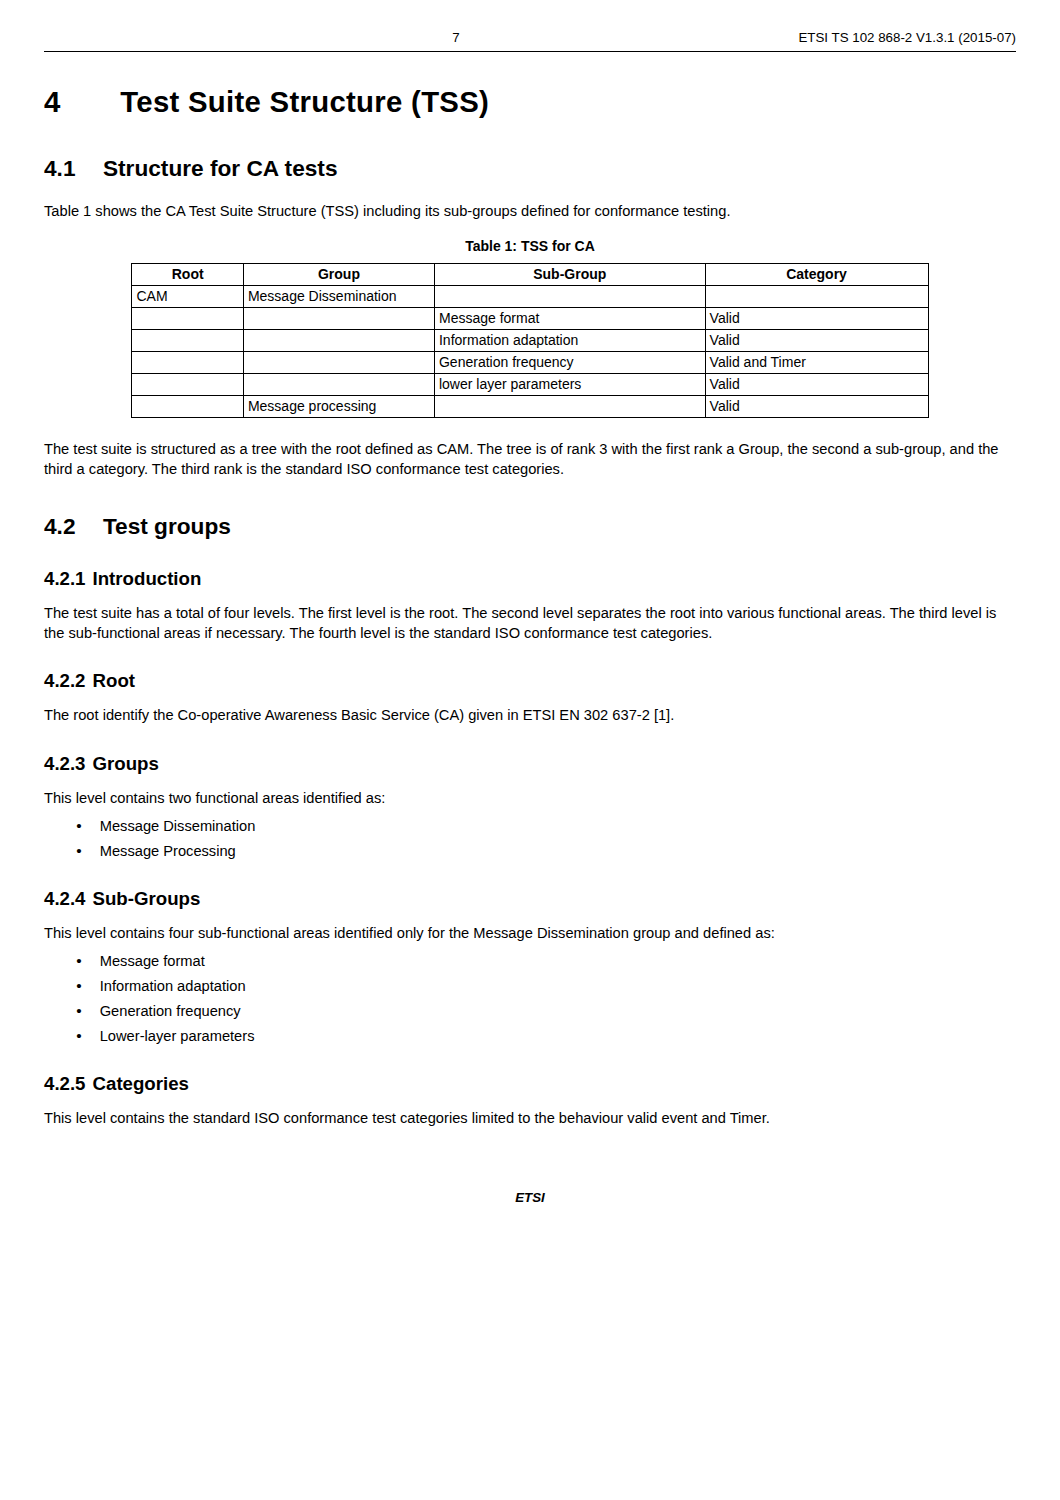7 ETSI TS 102 868-2 V1.3.1 (2015-07)
4 Test Suite Structure (TSS)
4.1 Structure for CA tests
Table 1 shows the CA Test Suite Structure (TSS) including its sub-groups defined for conformance testing.
Table 1: TSS for CA
| Root | Group | Sub-Group | Category |
| --- | --- | --- | --- |
| CAM | Message Dissemination | | |
| | | Message format | Valid |
| | | Information adaptation | Valid |
| | | Generation frequency | Valid and Timer |
| | | lower layer parameters | Valid |
| | Message processing | | Valid |
The test suite is structured as a tree with the root defined as CAM. The tree is of rank 3 with the first rank a Group, the second a sub-group, and the third a category. The third rank is the standard ISO conformance test categories.
4.2 Test groups
4.2.1 Introduction
The test suite has a total of four levels. The first level is the root. The second level separates the root into various functional areas. The third level is the sub-functional areas if necessary. The fourth level is the standard ISO conformance test categories.
4.2.2 Root
The root identify the Co-operative Awareness Basic Service (CA) given in ETSI EN 302 637-2 [1].
4.2.3 Groups
This level contains two functional areas identified as:
Message Dissemination
Message Processing
4.2.4 Sub-Groups
This level contains four sub-functional areas identified only for the Message Dissemination group and defined as:
Message format
Information adaptation
Generation frequency
Lower-layer parameters
4.2.5 Categories
This level contains the standard ISO conformance test categories limited to the behaviour valid event and Timer.
ETSI